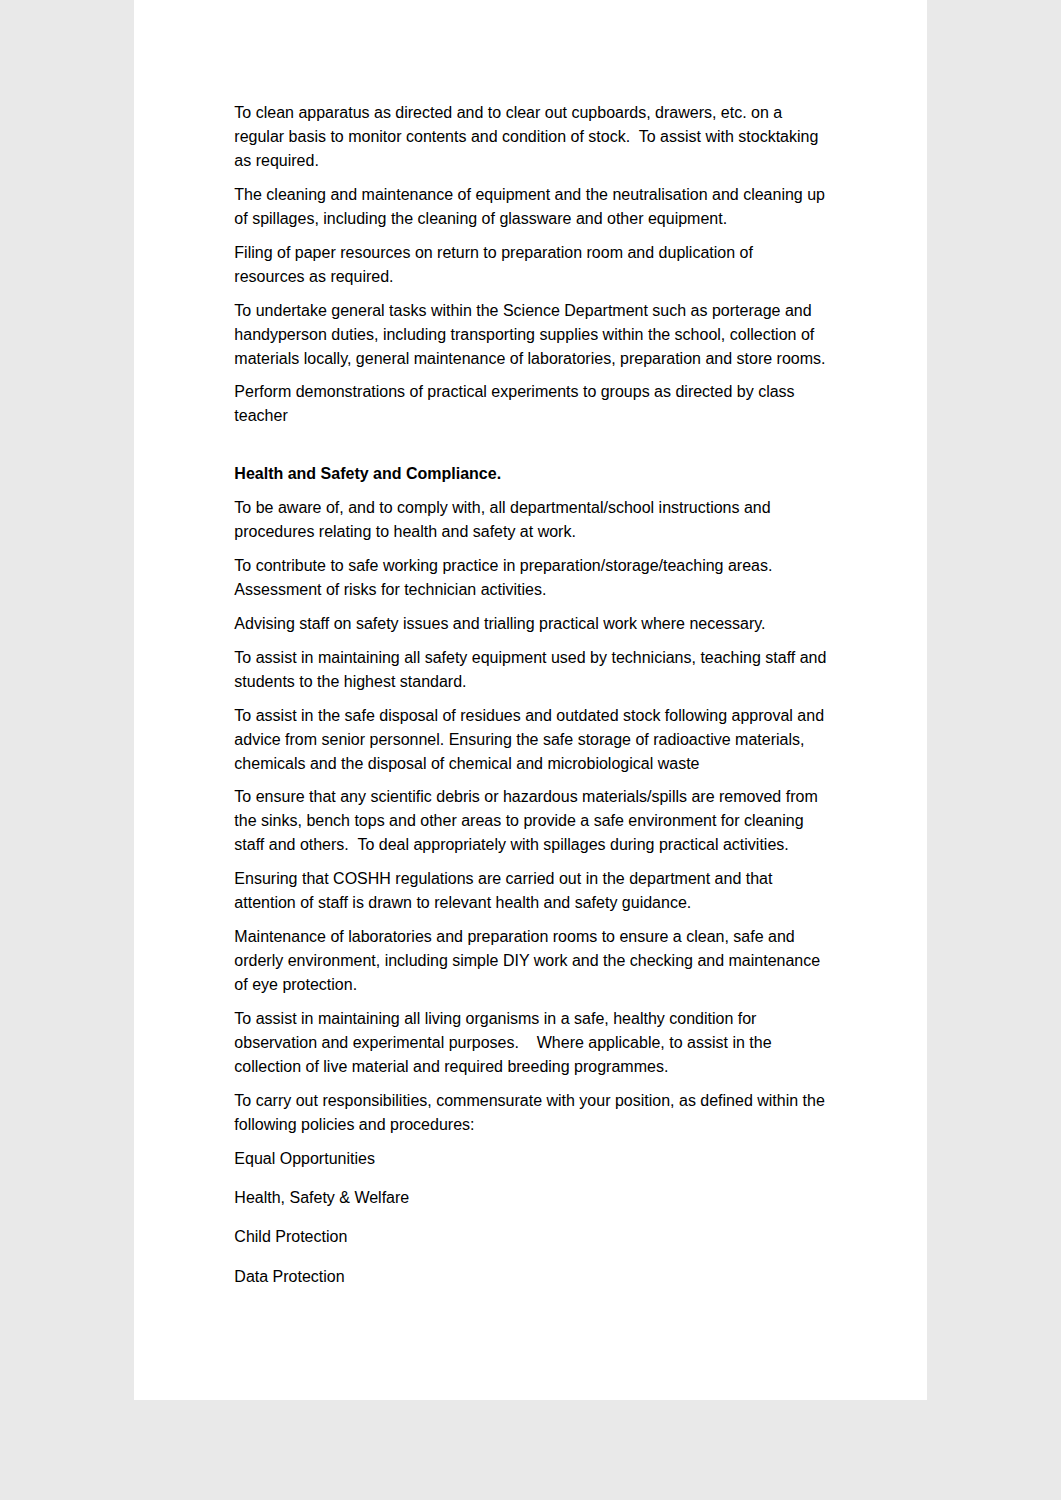To clean apparatus as directed and to clear out cupboards, drawers, etc. on a regular basis to monitor contents and condition of stock. To assist with stocktaking as required.
The cleaning and maintenance of equipment and the neutralisation and cleaning up of spillages, including the cleaning of glassware and other equipment.
Filing of paper resources on return to preparation room and duplication of resources as required.
To undertake general tasks within the Science Department such as porterage and handyperson duties, including transporting supplies within the school, collection of materials locally, general maintenance of laboratories, preparation and store rooms.
Perform demonstrations of practical experiments to groups as directed by class teacher
Health and Safety and Compliance.
To be aware of, and to comply with, all departmental/school instructions and procedures relating to health and safety at work.
To contribute to safe working practice in preparation/storage/teaching areas. Assessment of risks for technician activities.
Advising staff on safety issues and trialling practical work where necessary.
To assist in maintaining all safety equipment used by technicians, teaching staff and students to the highest standard.
To assist in the safe disposal of residues and outdated stock following approval and advice from senior personnel. Ensuring the safe storage of radioactive materials, chemicals and the disposal of chemical and microbiological waste
To ensure that any scientific debris or hazardous materials/spills are removed from the sinks, bench tops and other areas to provide a safe environment for cleaning staff and others. To deal appropriately with spillages during practical activities.
Ensuring that COSHH regulations are carried out in the department and that attention of staff is drawn to relevant health and safety guidance.
Maintenance of laboratories and preparation rooms to ensure a clean, safe and orderly environment, including simple DIY work and the checking and maintenance of eye protection.
To assist in maintaining all living organisms in a safe, healthy condition for observation and experimental purposes. Where applicable, to assist in the collection of live material and required breeding programmes.
To carry out responsibilities, commensurate with your position, as defined within the following policies and procedures:
Equal Opportunities
Health, Safety & Welfare
Child Protection
Data Protection